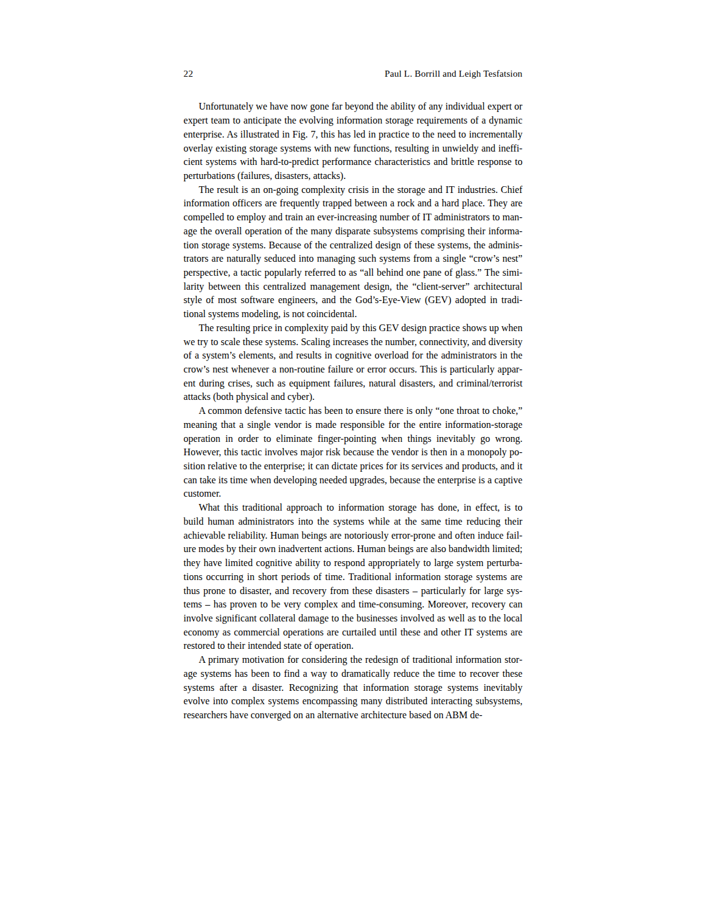22 Paul L. Borrill and Leigh Tesfatsion
Unfortunately we have now gone far beyond the ability of any individual expert or expert team to anticipate the evolving information storage requirements of a dynamic enterprise. As illustrated in Fig. 7, this has led in practice to the need to incrementally overlay existing storage systems with new functions, resulting in unwieldy and inefficient systems with hard-to-predict performance characteristics and brittle response to perturbations (failures, disasters, attacks).
The result is an on-going complexity crisis in the storage and IT industries. Chief information officers are frequently trapped between a rock and a hard place. They are compelled to employ and train an ever-increasing number of IT administrators to manage the overall operation of the many disparate subsystems comprising their information storage systems. Because of the centralized design of these systems, the administrators are naturally seduced into managing such systems from a single “crow’s nest” perspective, a tactic popularly referred to as “all behind one pane of glass.” The similarity between this centralized management design, the “client-server” architectural style of most software engineers, and the God’s-Eye-View (GEV) adopted in traditional systems modeling, is not coincidental.
The resulting price in complexity paid by this GEV design practice shows up when we try to scale these systems. Scaling increases the number, connectivity, and diversity of a system’s elements, and results in cognitive overload for the administrators in the crow’s nest whenever a non-routine failure or error occurs. This is particularly apparent during crises, such as equipment failures, natural disasters, and criminal/terrorist attacks (both physical and cyber).
A common defensive tactic has been to ensure there is only “one throat to choke,” meaning that a single vendor is made responsible for the entire information-storage operation in order to eliminate finger-pointing when things inevitably go wrong. However, this tactic involves major risk because the vendor is then in a monopoly position relative to the enterprise; it can dictate prices for its services and products, and it can take its time when developing needed upgrades, because the enterprise is a captive customer.
What this traditional approach to information storage has done, in effect, is to build human administrators into the systems while at the same time reducing their achievable reliability. Human beings are notoriously error-prone and often induce failure modes by their own inadvertent actions. Human beings are also bandwidth limited; they have limited cognitive ability to respond appropriately to large system perturbations occurring in short periods of time. Traditional information storage systems are thus prone to disaster, and recovery from these disasters – particularly for large systems – has proven to be very complex and time-consuming. Moreover, recovery can involve significant collateral damage to the businesses involved as well as to the local economy as commercial operations are curtailed until these and other IT systems are restored to their intended state of operation.
A primary motivation for considering the redesign of traditional information storage systems has been to find a way to dramatically reduce the time to recover these systems after a disaster. Recognizing that information storage systems inevitably evolve into complex systems encompassing many distributed interacting subsystems, researchers have converged on an alternative architecture based on ABM de-